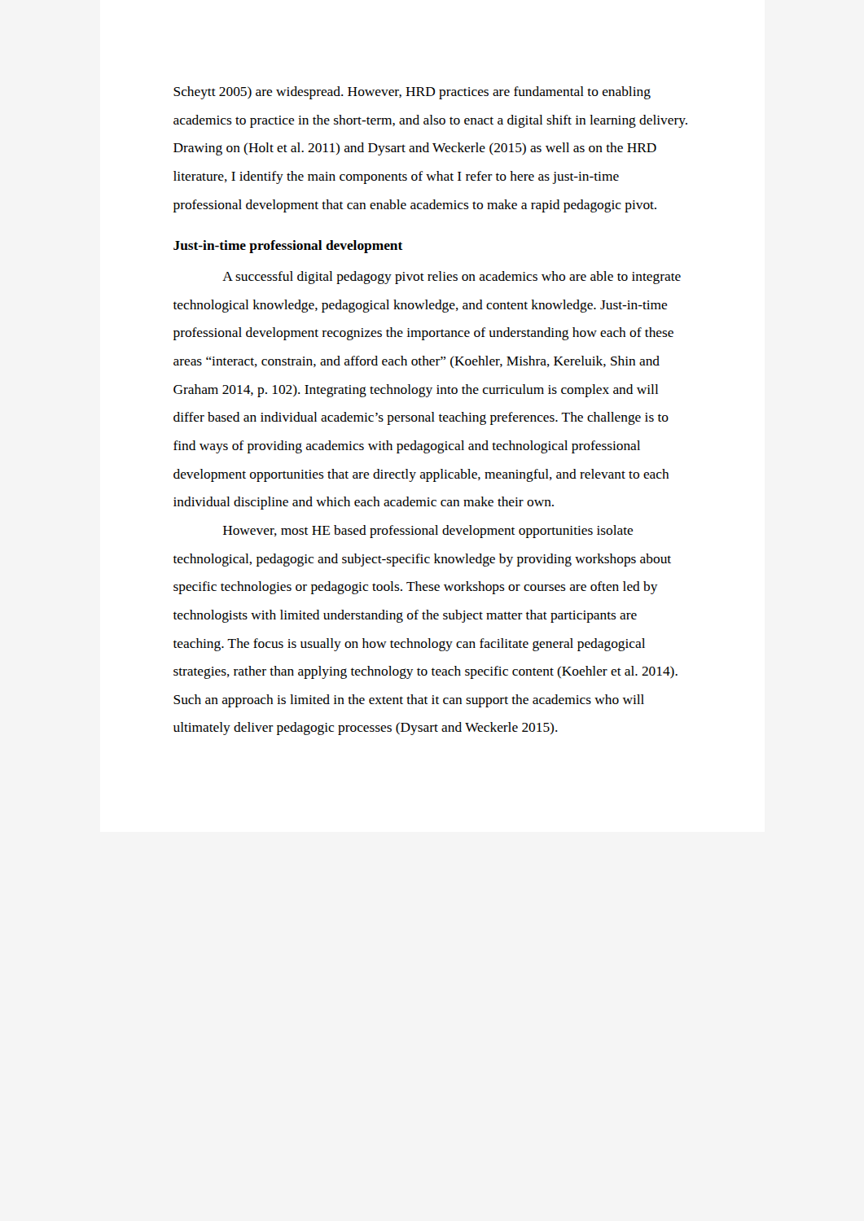Scheytt 2005) are widespread. However, HRD practices are fundamental to enabling academics to practice in the short-term, and also to enact a digital shift in learning delivery. Drawing on (Holt et al. 2011) and Dysart and Weckerle (2015) as well as on the HRD literature, I identify the main components of what I refer to here as just-in-time professional development that can enable academics to make a rapid pedagogic pivot.
Just-in-time professional development
A successful digital pedagogy pivot relies on academics who are able to integrate technological knowledge, pedagogical knowledge, and content knowledge. Just-in-time professional development recognizes the importance of understanding how each of these areas “interact, constrain, and afford each other” (Koehler, Mishra, Kereluik, Shin and Graham 2014, p. 102). Integrating technology into the curriculum is complex and will differ based an individual academic’s personal teaching preferences. The challenge is to find ways of providing academics with pedagogical and technological professional development opportunities that are directly applicable, meaningful, and relevant to each individual discipline and which each academic can make their own.
However, most HE based professional development opportunities isolate technological, pedagogic and subject-specific knowledge by providing workshops about specific technologies or pedagogic tools. These workshops or courses are often led by technologists with limited understanding of the subject matter that participants are teaching. The focus is usually on how technology can facilitate general pedagogical strategies, rather than applying technology to teach specific content (Koehler et al. 2014). Such an approach is limited in the extent that it can support the academics who will ultimately deliver pedagogic processes (Dysart and Weckerle 2015).